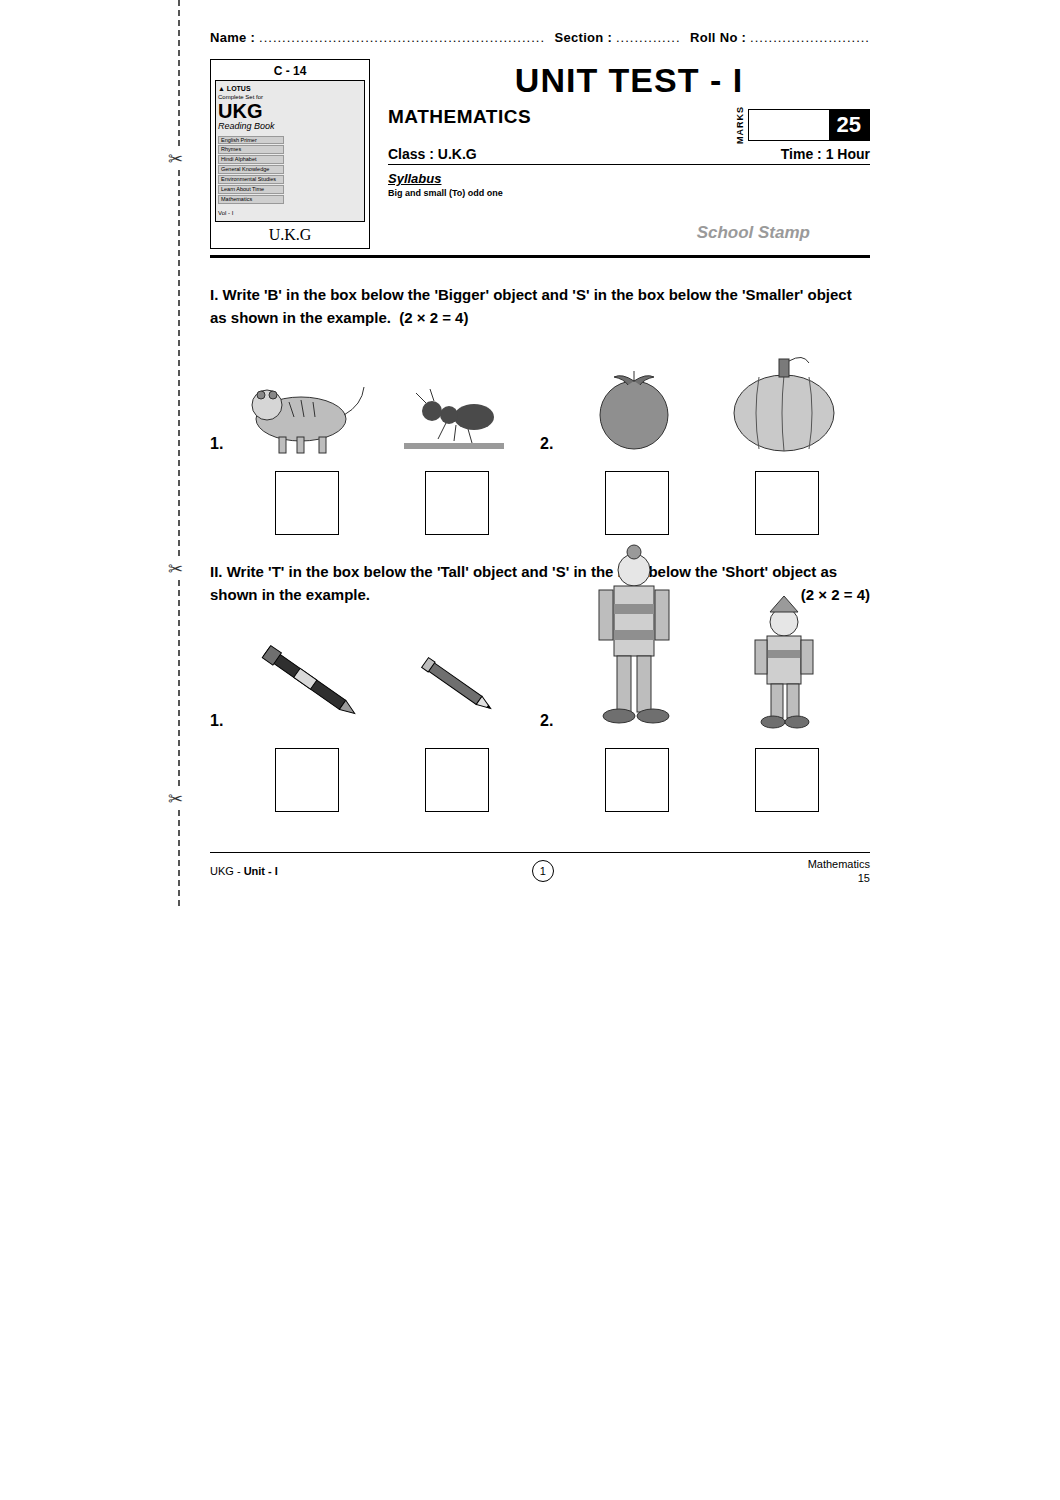✂
✂
✂
Name : ..............................................................
Section : ..............
Roll No : ..........................
C - 14
▲ LOTUS
Complete Set for
UKG
Reading Book
English Primer
Rhymes
Hindi Alphabet
General Knowledge
Environmental Studies
Learn About Time
Mathematics
Vol - I
U.K.G
UNIT TEST - I
MATHEMATICS
MARKS
25
Class : U.K.G
Time : 1 Hour
Syllabus
Big and small (To) odd one
School Stamp
I. Write 'B' in the box below the 'Bigger' object and 'S' in the box below the 'Smaller' object as shown in the example. (2 × 2 = 4)
1.
2.
II. Write 'T' in the box below the 'Tall' object and 'S' in the box below the 'Short' object as shown in the example. (2 × 2 = 4)
1.
2.
UKG - Unit - I
1
Mathematics
15